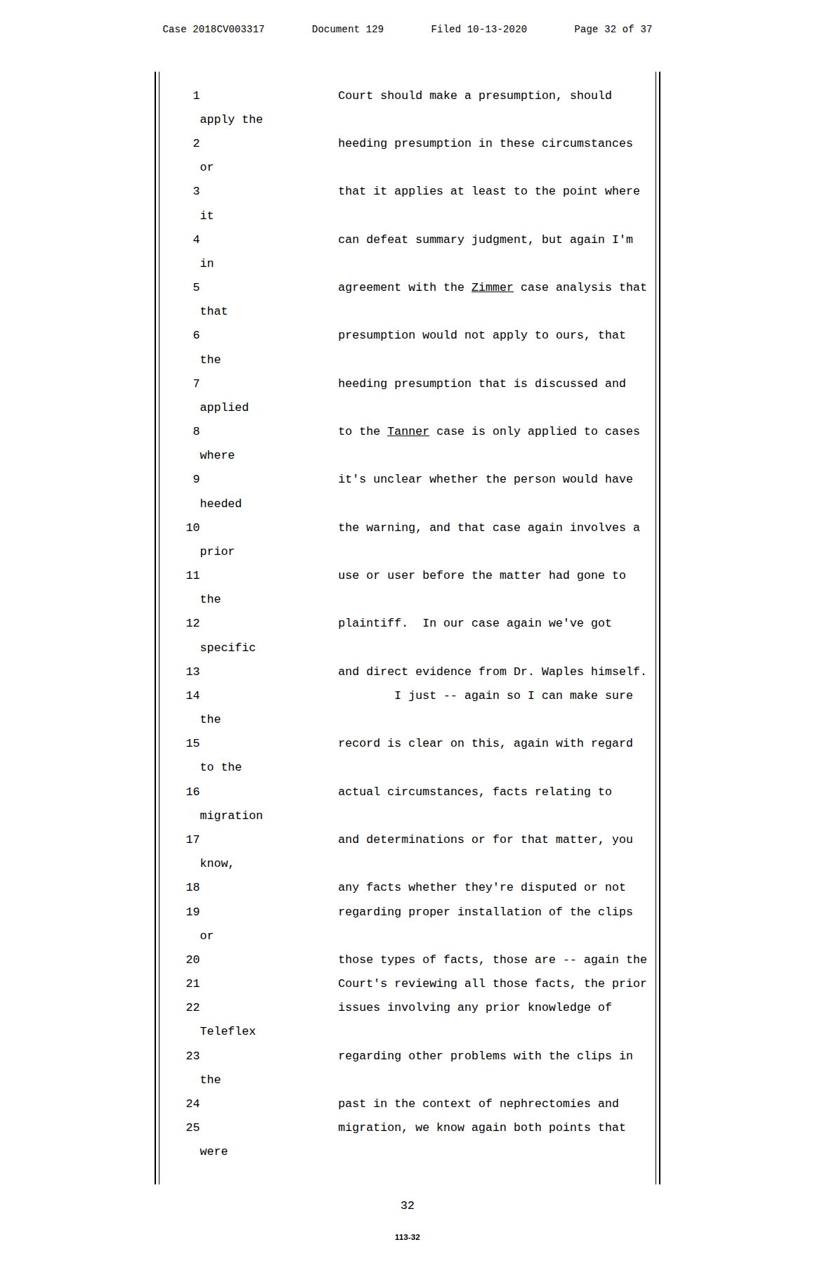Case 2018CV003317 Document 129 Filed 10-13-2020 Page 32 of 37
| 1 | Court should make a presumption, should apply the |
| 2 | heeding presumption in these circumstances or |
| 3 | that it applies at least to the point where it |
| 4 | can defeat summary judgment, but again I'm in |
| 5 | agreement with the Zimmer case analysis that that |
| 6 | presumption would not apply to ours, that the |
| 7 | heeding presumption that is discussed and applied |
| 8 | to the Tanner case is only applied to cases where |
| 9 | it's unclear whether the person would have heeded |
| 10 | the warning, and that case again involves a prior |
| 11 | use or user before the matter had gone to the |
| 12 | plaintiff. In our case again we've got specific |
| 13 | and direct evidence from Dr. Waples himself. |
| 14 | I just -- again so I can make sure the |
| 15 | record is clear on this, again with regard to the |
| 16 | actual circumstances, facts relating to migration |
| 17 | and determinations or for that matter, you know, |
| 18 | any facts whether they're disputed or not |
| 19 | regarding proper installation of the clips or |
| 20 | those types of facts, those are -- again the |
| 21 | Court's reviewing all those facts, the prior |
| 22 | issues involving any prior knowledge of Teleflex |
| 23 | regarding other problems with the clips in the |
| 24 | past in the context of nephrectomies and |
| 25 | migration, we know again both points that were |
32
113-32